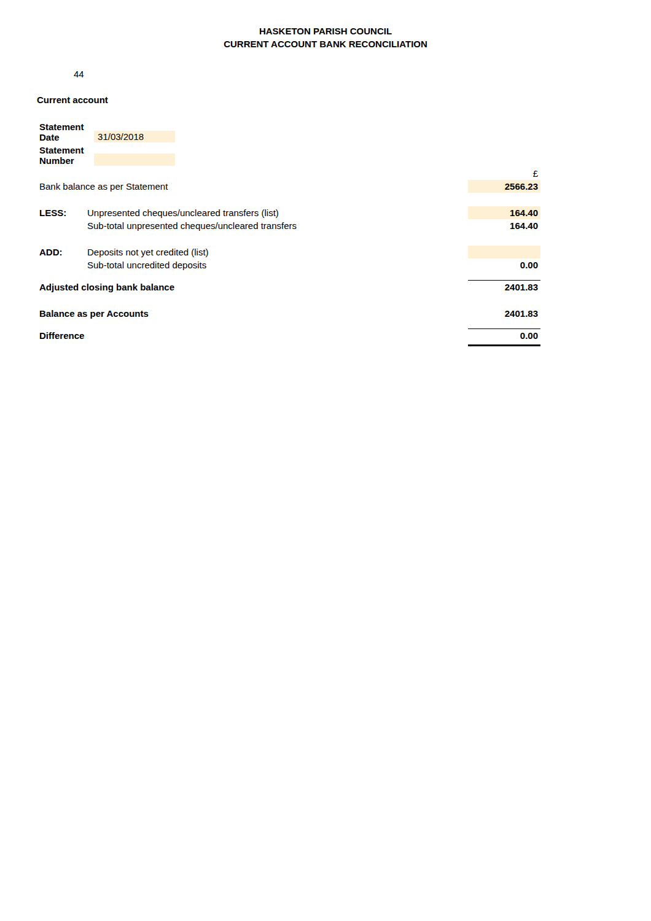HASKETON PARISH COUNCIL
CURRENT ACCOUNT BANK RECONCILIATION
44
Current account
| Statement Date | 31/03/2018 | |
| Statement Number | | |
| | £ |
| Bank balance as per Statement | 2566.23 |
| LESS: | Unpresented cheques/uncleared transfers (list) | 164.40 |
| | Sub-total unpresented cheques/uncleared transfers | 164.40 |
| ADD: | Deposits not yet credited (list) | |
| | Sub-total uncredited deposits | 0.00 |
| Adjusted closing bank balance | 2401.83 |
| Balance as per Accounts | 2401.83 |
| Difference | 0.00 |